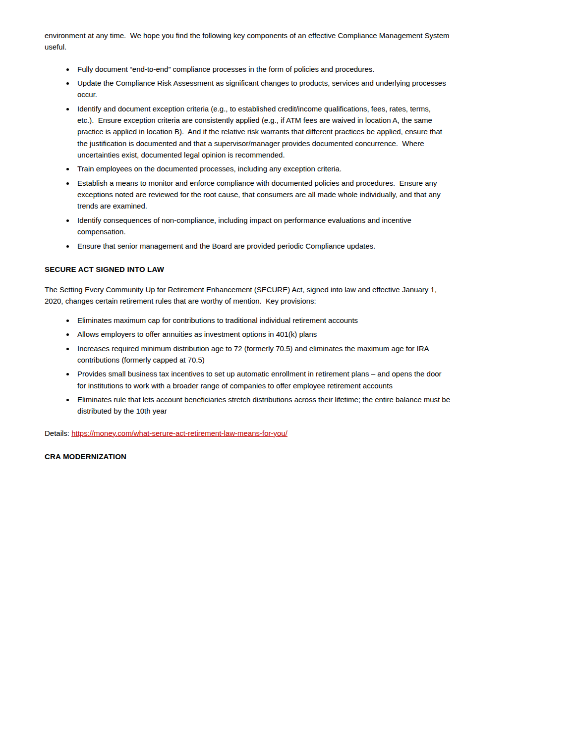environment at any time. We hope you find the following key components of an effective Compliance Management System useful.
Fully document “end-to-end” compliance processes in the form of policies and procedures.
Update the Compliance Risk Assessment as significant changes to products, services and underlying processes occur.
Identify and document exception criteria (e.g., to established credit/income qualifications, fees, rates, terms, etc.). Ensure exception criteria are consistently applied (e.g., if ATM fees are waived in location A, the same practice is applied in location B). And if the relative risk warrants that different practices be applied, ensure that the justification is documented and that a supervisor/manager provides documented concurrence. Where uncertainties exist, documented legal opinion is recommended.
Train employees on the documented processes, including any exception criteria.
Establish a means to monitor and enforce compliance with documented policies and procedures. Ensure any exceptions noted are reviewed for the root cause, that consumers are all made whole individually, and that any trends are examined.
Identify consequences of non-compliance, including impact on performance evaluations and incentive compensation.
Ensure that senior management and the Board are provided periodic Compliance updates.
SECURE ACT SIGNED INTO LAW
The Setting Every Community Up for Retirement Enhancement (SECURE) Act, signed into law and effective January 1, 2020, changes certain retirement rules that are worthy of mention. Key provisions:
Eliminates maximum cap for contributions to traditional individual retirement accounts
Allows employers to offer annuities as investment options in 401(k) plans
Increases required minimum distribution age to 72 (formerly 70.5) and eliminates the maximum age for IRA contributions (formerly capped at 70.5)
Provides small business tax incentives to set up automatic enrollment in retirement plans – and opens the door for institutions to work with a broader range of companies to offer employee retirement accounts
Eliminates rule that lets account beneficiaries stretch distributions across their lifetime; the entire balance must be distributed by the 10th year
Details: https://money.com/what-serure-act-retirement-law-means-for-you/
CRA MODERNIZATION